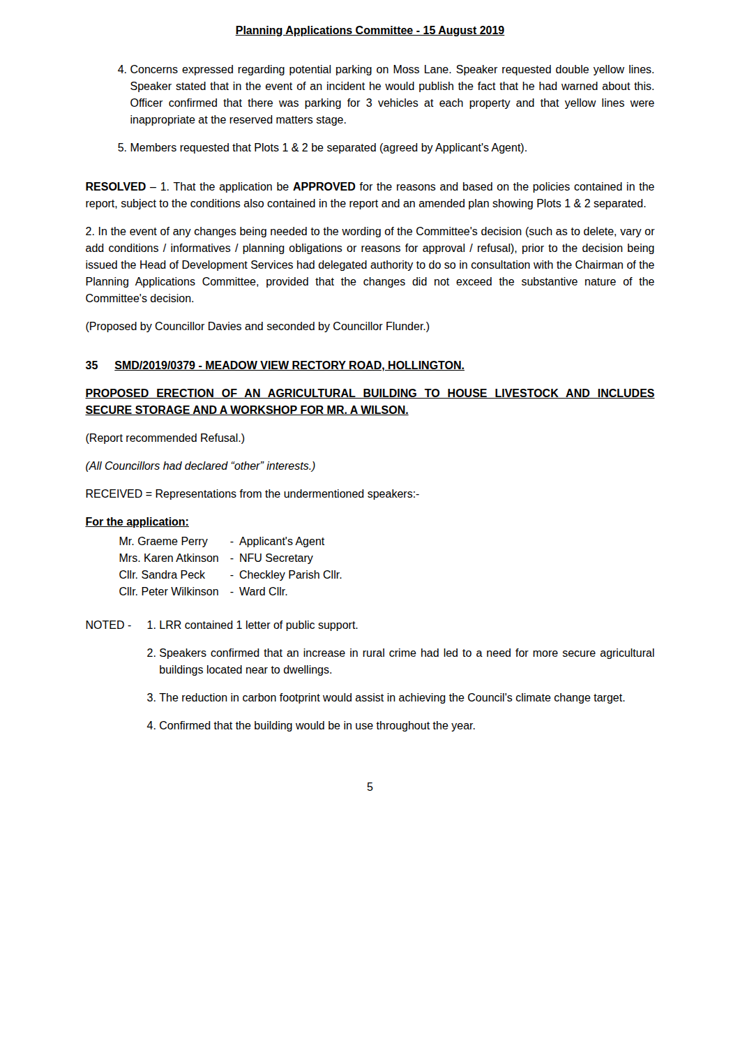Planning Applications Committee - 15 August 2019
Concerns expressed regarding potential parking on Moss Lane. Speaker requested double yellow lines. Speaker stated that in the event of an incident he would publish the fact that he had warned about this. Officer confirmed that there was parking for 3 vehicles at each property and that yellow lines were inappropriate at the reserved matters stage.
Members requested that Plots 1 & 2 be separated (agreed by Applicant's Agent).
RESOLVED – 1. That the application be APPROVED for the reasons and based on the policies contained in the report, subject to the conditions also contained in the report and an amended plan showing Plots 1 & 2 separated.
2. In the event of any changes being needed to the wording of the Committee's decision (such as to delete, vary or add conditions / informatives / planning obligations or reasons for approval / refusal), prior to the decision being issued the Head of Development Services had delegated authority to do so in consultation with the Chairman of the Planning Applications Committee, provided that the changes did not exceed the substantive nature of the Committee's decision.
(Proposed by Councillor Davies and seconded by Councillor Flunder.)
35 SMD/2019/0379 - MEADOW VIEW RECTORY ROAD, HOLLINGTON.
PROPOSED ERECTION OF AN AGRICULTURAL BUILDING TO HOUSE LIVESTOCK AND INCLUDES SECURE STORAGE AND A WORKSHOP FOR MR. A WILSON.
(Report recommended Refusal.)
(All Councillors had declared “other” interests.)
RECEIVED = Representations from the undermentioned speakers:-
For the application:
| Mr. Graeme Perry | - | Applicant's Agent |
| Mrs. Karen Atkinson | - | NFU Secretary |
| Cllr. Sandra Peck | - | Checkley Parish Cllr. |
| Cllr. Peter Wilkinson | - | Ward Cllr. |
NOTED -
LRR contained 1 letter of public support.
Speakers confirmed that an increase in rural crime had led to a need for more secure agricultural buildings located near to dwellings.
The reduction in carbon footprint would assist in achieving the Council's climate change target.
Confirmed that the building would be in use throughout the year.
5